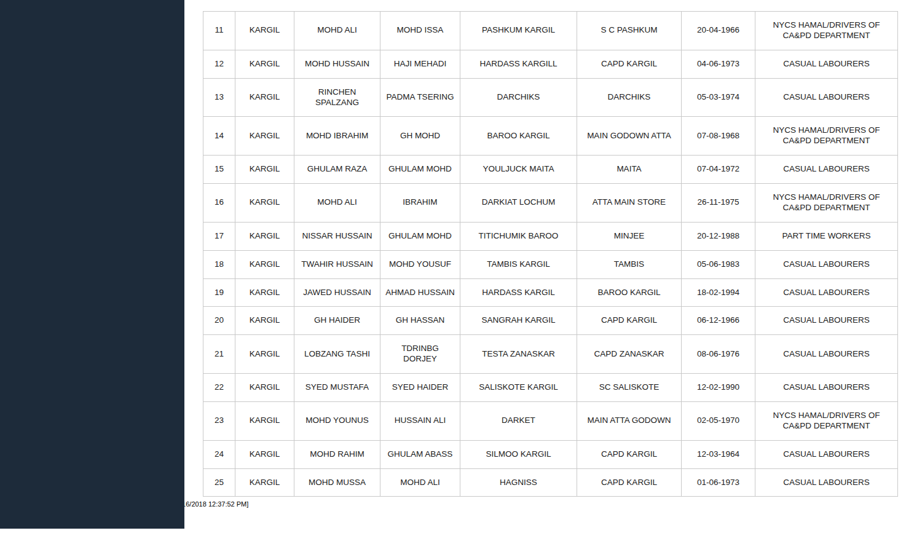| 11 | KARGIL | MOHD ALI | MOHD ISSA | PASHKUM KARGIL | S C PASHKUM | 20-04-1966 | NYCS HAMAL/DRIVERS OF CA&PD DEPARTMENT |
| 12 | KARGIL | MOHD HUSSAIN | HAJI MEHADI | HARDASS KARGILL | CAPD KARGIL | 04-06-1973 | CASUAL LABOURERS |
| 13 | KARGIL | RINCHEN SPALZANG | PADMA TSERING | DARCHIKS | DARCHIKS | 05-03-1974 | CASUAL LABOURERS |
| 14 | KARGIL | MOHD IBRAHIM | GH MOHD | BAROO KARGIL | MAIN GODOWN ATTA | 07-08-1968 | NYCS HAMAL/DRIVERS OF CA&PD DEPARTMENT |
| 15 | KARGIL | GHULAM RAZA | GHULAM MOHD | YOULJUCK MAITA | MAITA | 07-04-1972 | CASUAL LABOURERS |
| 16 | KARGIL | MOHD ALI | IBRAHIM | DARKIAT LOCHUM | ATTA MAIN STORE | 26-11-1975 | NYCS HAMAL/DRIVERS OF CA&PD DEPARTMENT |
| 17 | KARGIL | NISSAR HUSSAIN | GHULAM MOHD | TITICHUMIK BAROO | MINJEE | 20-12-1988 | PART TIME WORKERS |
| 18 | KARGIL | TWAHIR HUSSAIN | MOHD YOUSUF | TAMBIS KARGIL | TAMBIS | 05-06-1983 | CASUAL LABOURERS |
| 19 | KARGIL | JAWED HUSSAIN | AHMAD HUSSAIN | HARDASS KARGIL | BAROO KARGIL | 18-02-1994 | CASUAL LABOURERS |
| 20 | KARGIL | GH HAIDER | GH HASSAN | SANGRAH KARGIL | CAPD KARGIL | 06-12-1966 | CASUAL LABOURERS |
| 21 | KARGIL | LOBZANG TASHI | TDRINBG DORJEY | TESTA ZANASKAR | CAPD ZANASKAR | 08-06-1976 | CASUAL LABOURERS |
| 22 | KARGIL | SYED MUSTAFA | SYED HAIDER | SALISKOTE KARGIL | SC SALISKOTE | 12-02-1990 | CASUAL LABOURERS |
| 23 | KARGIL | MOHD YOUNUS | HUSSAIN ALI | DARKET | MAIN ATTA GODOWN | 02-05-1970 | NYCS HAMAL/DRIVERS OF CA&PD DEPARTMENT |
| 24 | KARGIL | MOHD RAHIM | GHULAM ABASS | SILMOO KARGIL | CAPD KARGIL | 12-03-1964 | CASUAL LABOURERS |
| 25 | KARGIL | MOHD MUSSA | MOHD ALI | HAGNISS | CAPD KARGIL | 01-06-1973 | CASUAL LABOURERS |
http://10.149.2.27/abbisp/AdminReport/District_Wise.aspx[1/16/2018 12:37:52 PM]